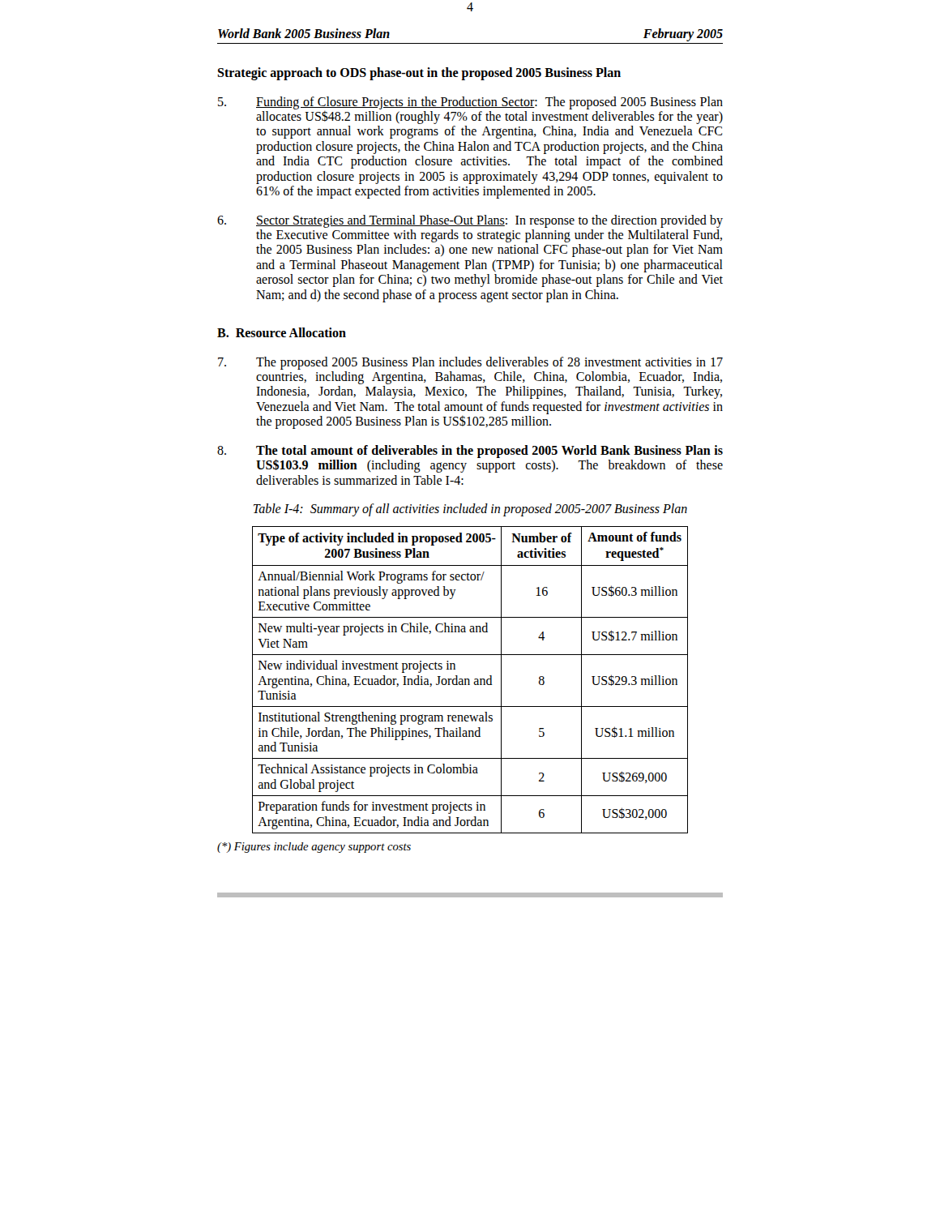4
World Bank 2005 Business Plan
February 2005
Strategic approach to ODS phase-out in the proposed 2005 Business Plan
5.
Funding of Closure Projects in the Production Sector: The proposed 2005 Business Plan allocates US$48.2 million (roughly 47% of the total investment deliverables for the year) to support annual work programs of the Argentina, China, India and Venezuela CFC production closure projects, the China Halon and TCA production projects, and the China and India CTC production closure activities. The total impact of the combined production closure projects in 2005 is approximately 43,294 ODP tonnes, equivalent to 61% of the impact expected from activities implemented in 2005.
6.
Sector Strategies and Terminal Phase-Out Plans: In response to the direction provided by the Executive Committee with regards to strategic planning under the Multilateral Fund, the 2005 Business Plan includes: a) one new national CFC phase-out plan for Viet Nam and a Terminal Phaseout Management Plan (TPMP) for Tunisia; b) one pharmaceutical aerosol sector plan for China; c) two methyl bromide phase-out plans for Chile and Viet Nam; and d) the second phase of a process agent sector plan in China.
B. Resource Allocation
7.
The proposed 2005 Business Plan includes deliverables of 28 investment activities in 17 countries, including Argentina, Bahamas, Chile, China, Colombia, Ecuador, India, Indonesia, Jordan, Malaysia, Mexico, The Philippines, Thailand, Tunisia, Turkey, Venezuela and Viet Nam. The total amount of funds requested for investment activities in the proposed 2005 Business Plan is US$102,285 million.
8.
The total amount of deliverables in the proposed 2005 World Bank Business Plan is US$103.9 million (including agency support costs). The breakdown of these deliverables is summarized in Table I-4:
Table I-4: Summary of all activities included in proposed 2005-2007 Business Plan
| Type of activity included in proposed 2005-2007 Business Plan | Number of activities | Amount of funds requested * |
| --- | --- | --- |
| Annual/Biennial Work Programs for sector/ national plans previously approved by Executive Committee | 16 | US$60.3 million |
| New multi-year projects in Chile, China and Viet Nam | 4 | US$12.7 million |
| New individual investment projects in Argentina, China, Ecuador, India, Jordan and Tunisia | 8 | US$29.3 million |
| Institutional Strengthening program renewals in Chile, Jordan, The Philippines, Thailand and Tunisia | 5 | US$1.1 million |
| Technical Assistance projects in Colombia and Global project | 2 | US$269,000 |
| Preparation funds for investment projects in Argentina, China, Ecuador, India and Jordan | 6 | US$302,000 |
(*) Figures include agency support costs